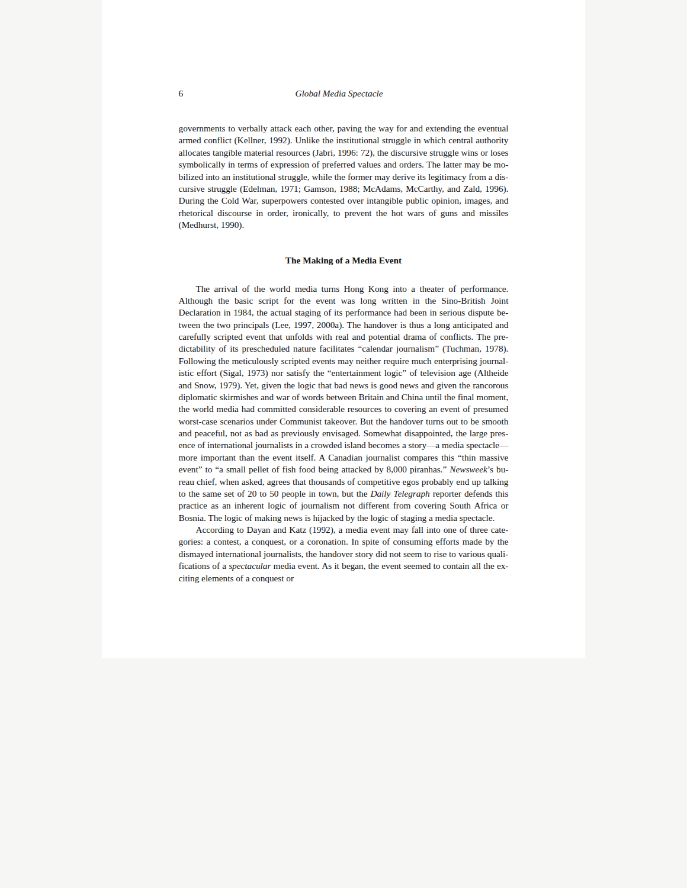6 Global Media Spectacle
governments to verbally attack each other, paving the way for and extending the eventual armed conflict (Kellner, 1992). Unlike the institutional struggle in which central authority allocates tangible material resources (Jabri, 1996: 72), the discursive struggle wins or loses symbolically in terms of expression of preferred values and orders. The latter may be mobilized into an institutional struggle, while the former may derive its legitimacy from a discursive struggle (Edelman, 1971; Gamson, 1988; McAdams, McCarthy, and Zald, 1996). During the Cold War, superpowers contested over intangible public opinion, images, and rhetorical discourse in order, ironically, to prevent the hot wars of guns and missiles (Medhurst, 1990).
The Making of a Media Event
The arrival of the world media turns Hong Kong into a theater of performance. Although the basic script for the event was long written in the Sino-British Joint Declaration in 1984, the actual staging of its performance had been in serious dispute between the two principals (Lee, 1997, 2000a). The handover is thus a long anticipated and carefully scripted event that unfolds with real and potential drama of conflicts. The predictability of its prescheduled nature facilitates “calendar journalism” (Tuchman, 1978). Following the meticulously scripted events may neither require much enterprising journalistic effort (Sigal, 1973) nor satisfy the “entertainment logic” of television age (Altheide and Snow, 1979). Yet, given the logic that bad news is good news and given the rancorous diplomatic skirmishes and war of words between Britain and China until the final moment, the world media had committed considerable resources to covering an event of presumed worst-case scenarios under Communist takeover. But the handover turns out to be smooth and peaceful, not as bad as previously envisaged. Somewhat disappointed, the large presence of international journalists in a crowded island becomes a story—a media spectacle—more important than the event itself. A Canadian journalist compares this “thin massive event” to “a small pellet of fish food being attacked by 8,000 piranhas.” Newsweek’s bureau chief, when asked, agrees that thousands of competitive egos probably end up talking to the same set of 20 to 50 people in town, but the Daily Telegraph reporter defends this practice as an inherent logic of journalism not different from covering South Africa or Bosnia. The logic of making news is hijacked by the logic of staging a media spectacle.
According to Dayan and Katz (1992), a media event may fall into one of three categories: a contest, a conquest, or a coronation. In spite of consuming efforts made by the dismayed international journalists, the handover story did not seem to rise to various qualifications of a spectacular media event. As it began, the event seemed to contain all the exciting elements of a conquest or